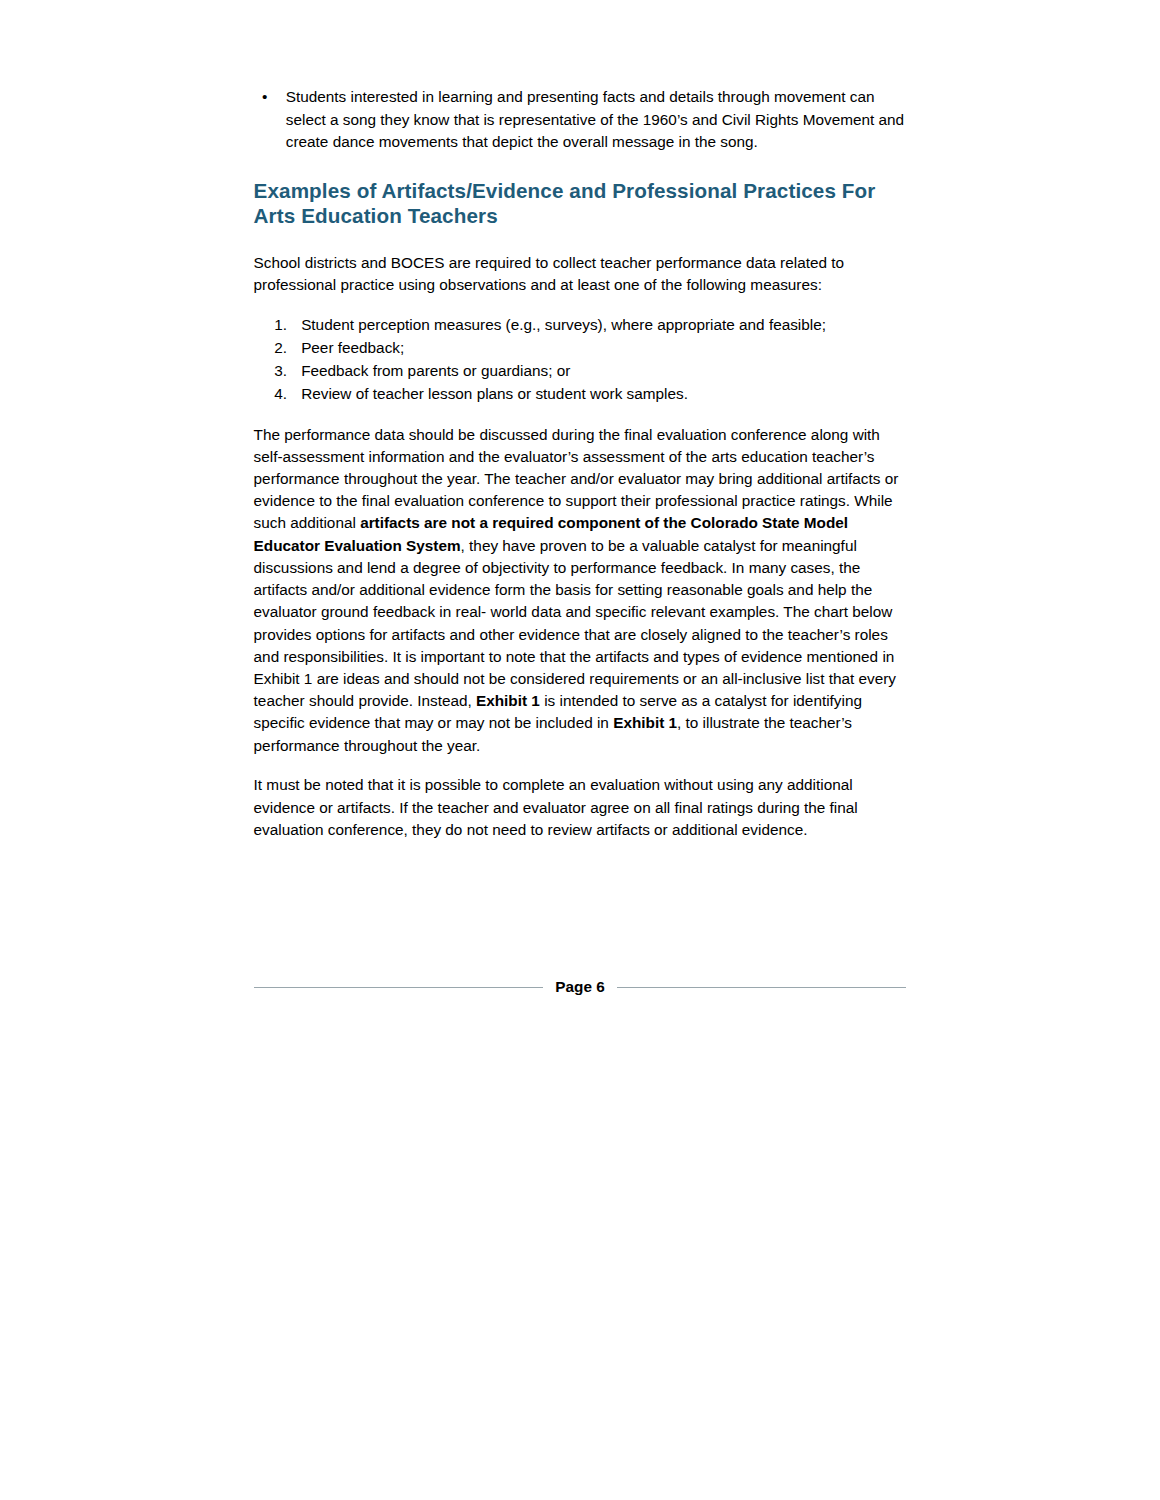Students interested in learning and presenting facts and details through movement can select a song they know that is representative of the 1960’s and Civil Rights Movement and create dance movements that depict the overall message in the song.
Examples of Artifacts/Evidence and Professional Practices For Arts Education Teachers
School districts and BOCES are required to collect teacher performance data related to professional practice using observations and at least one of the following measures:
Student perception measures (e.g., surveys), where appropriate and feasible;
Peer feedback;
Feedback from parents or guardians; or
Review of teacher lesson plans or student work samples.
The performance data should be discussed during the final evaluation conference along with self-assessment information and the evaluator’s assessment of the arts education teacher’s performance throughout the year. The teacher and/or evaluator may bring additional artifacts or evidence to the final evaluation conference to support their professional practice ratings. While such additional artifacts are not a required component of the Colorado State Model Educator Evaluation System, they have proven to be a valuable catalyst for meaningful discussions and lend a degree of objectivity to performance feedback. In many cases, the artifacts and/or additional evidence form the basis for setting reasonable goals and help the evaluator ground feedback in real- world data and specific relevant examples. The chart below provides options for artifacts and other evidence that are closely aligned to the teacher’s roles and responsibilities. It is important to note that the artifacts and types of evidence mentioned in Exhibit 1 are ideas and should not be considered requirements or an all-inclusive list that every teacher should provide. Instead, Exhibit 1 is intended to serve as a catalyst for identifying specific evidence that may or may not be included in Exhibit 1, to illustrate the teacher’s performance throughout the year.
It must be noted that it is possible to complete an evaluation without using any additional evidence or artifacts. If the teacher and evaluator agree on all final ratings during the final evaluation conference, they do not need to review artifacts or additional evidence.
Page 6